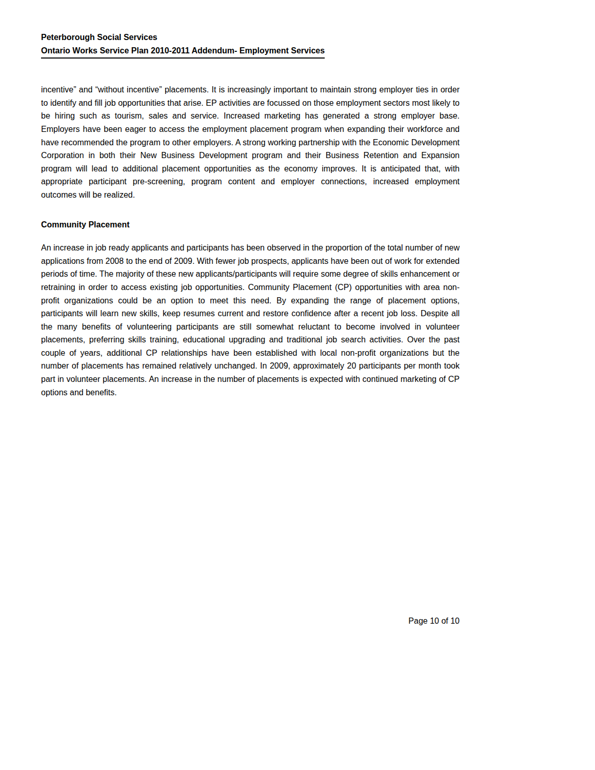Peterborough Social Services
Ontario Works Service Plan 2010-2011 Addendum- Employment Services
incentive” and “without incentive” placements. It is increasingly important to maintain strong employer ties in order to identify and fill job opportunities that arise. EP activities are focussed on those employment sectors most likely to be hiring such as tourism, sales and service. Increased marketing has generated a strong employer base. Employers have been eager to access the employment placement program when expanding their workforce and have recommended the program to other employers. A strong working partnership with the Economic Development Corporation in both their New Business Development program and their Business Retention and Expansion program will lead to additional placement opportunities as the economy improves. It is anticipated that, with appropriate participant pre-screening, program content and employer connections, increased employment outcomes will be realized.
Community Placement
An increase in job ready applicants and participants has been observed in the proportion of the total number of new applications from 2008 to the end of 2009. With fewer job prospects, applicants have been out of work for extended periods of time. The majority of these new applicants/participants will require some degree of skills enhancement or retraining in order to access existing job opportunities. Community Placement (CP) opportunities with area non-profit organizations could be an option to meet this need. By expanding the range of placement options, participants will learn new skills, keep resumes current and restore confidence after a recent job loss. Despite all the many benefits of volunteering participants are still somewhat reluctant to become involved in volunteer placements, preferring skills training, educational upgrading and traditional job search activities. Over the past couple of years, additional CP relationships have been established with local non-profit organizations but the number of placements has remained relatively unchanged. In 2009, approximately 20 participants per month took part in volunteer placements. An increase in the number of placements is expected with continued marketing of CP options and benefits.
Page 10 of 10